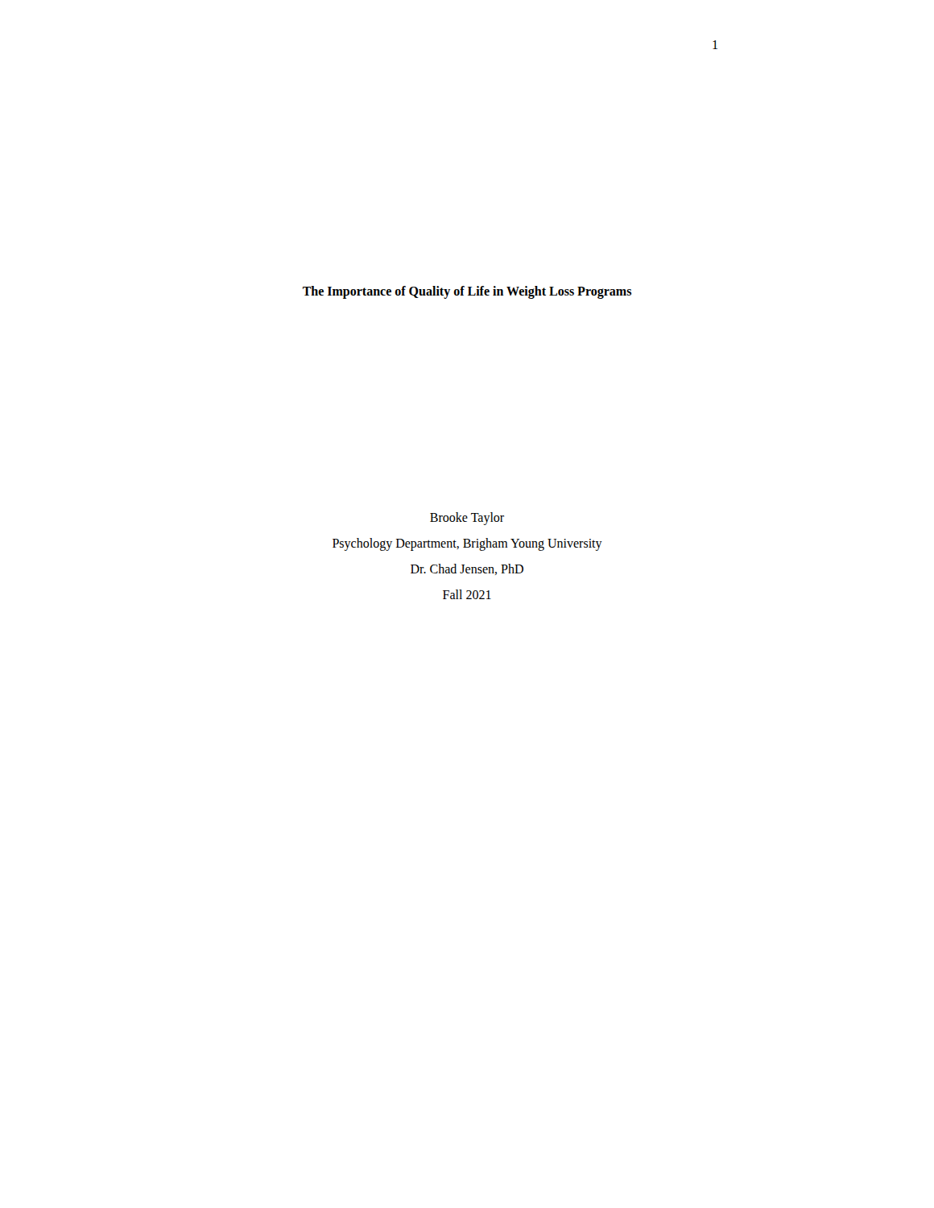1
The Importance of Quality of Life in Weight Loss Programs
Brooke Taylor
Psychology Department, Brigham Young University
Dr. Chad Jensen, PhD
Fall 2021